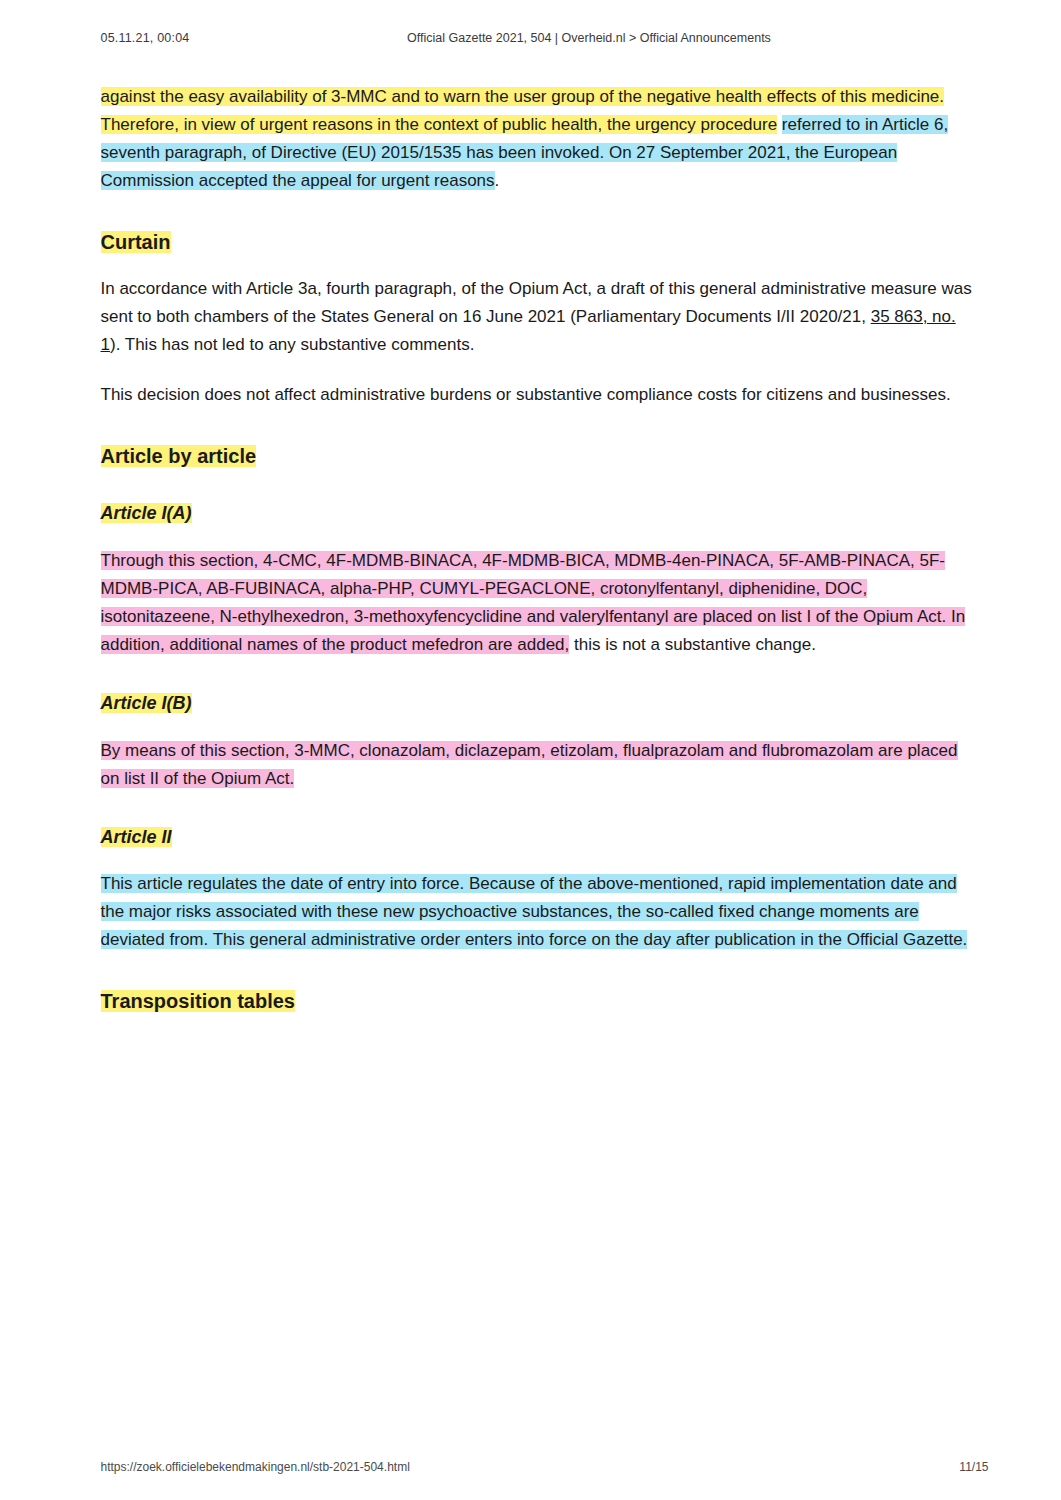05.11.21, 00:04 Official Gazette 2021, 504 | Overheid.nl > Official Announcements
against the easy availability of 3-MMC and to warn the user group of the negative health effects of this medicine. Therefore, in view of urgent reasons in the context of public health, the urgency procedure referred to in Article 6, seventh paragraph, of Directive (EU) 2015/1535 has been invoked. On 27 September 2021, the European Commission accepted the appeal for urgent reasons.
Curtain
In accordance with Article 3a, fourth paragraph, of the Opium Act, a draft of this general administrative measure was sent to both chambers of the States General on 16 June 2021 (Parliamentary Documents I/II 2020/21, 35 863, no. 1). This has not led to any substantive comments.
This decision does not affect administrative burdens or substantive compliance costs for citizens and businesses.
Article by article
Article I(A)
Through this section, 4-CMC, 4F-MDMB-BINACA, 4F-MDMB-BICA, MDMB-4en-PINACA, 5F-AMB-PINACA, 5F-MDMB-PICA, AB-FUBINACA, alpha-PHP, CUMYL-PEGACLONE, crotonylfentanyl, diphenidine, DOC, isotonitazeene, N-ethylhexedron, 3-methoxyfencyclidine and valerylfentanyl are placed on list I of the Opium Act. In addition, additional names of the product mefedron are added, this is not a substantive change.
Article I(B)
By means of this section, 3-MMC, clonazolam, diclazepam, etizolam, flualprazolam and flubromazolam are placed on list II of the Opium Act.
Article II
This article regulates the date of entry into force. Because of the above-mentioned, rapid implementation date and the major risks associated with these new psychoactive substances, the so-called fixed change moments are deviated from. This general administrative order enters into force on the day after publication in the Official Gazette.
Transposition tables
https://zoek.officielebekendmakingen.nl/stb-2021-504.html 11/15